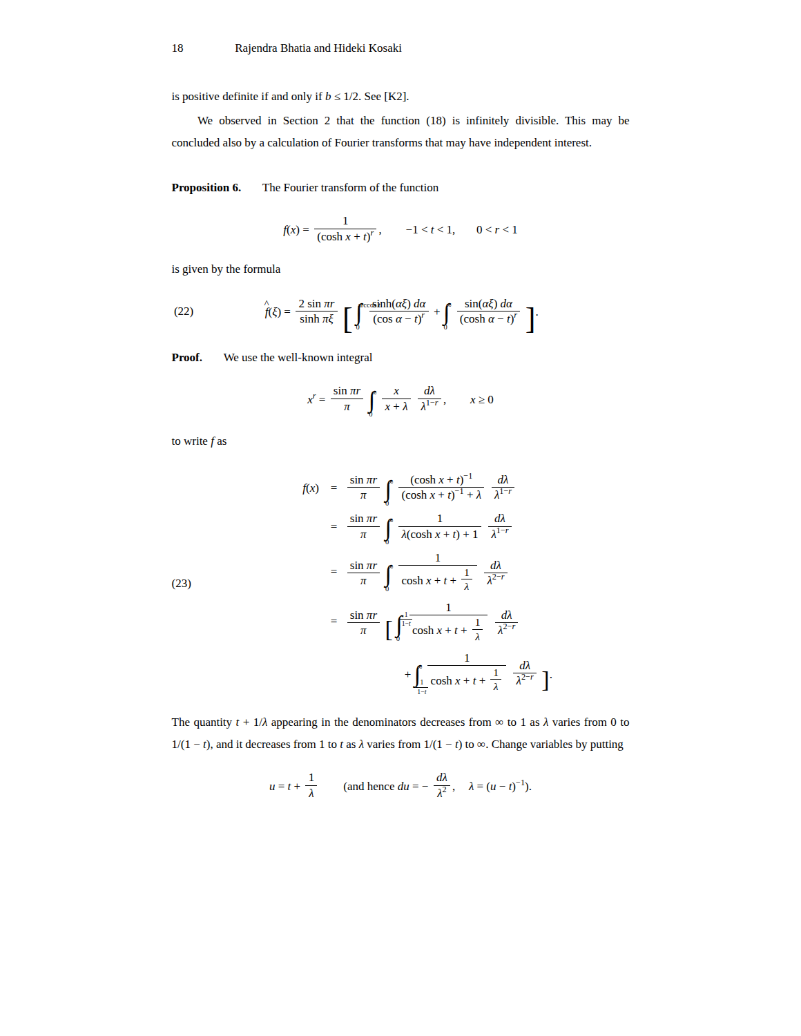18 Rajendra Bhatia and Hideki Kosaki
is positive definite if and only if b ≤ 1/2. See [K2].
We observed in Section 2 that the function (18) is infinitely divisible. This may be concluded also by a calculation of Fourier transforms that may have independent interest.
Proposition 6. The Fourier transform of the function
f(x) = 1 (cosh x + t)r , −1 < t < 1, 0 < r < 1
is given by the formula
(22)
^f(ξ) = 2 sin πr sinh πξ [ ∫ arccos t 0 sinh(αξ) dα (cos α − t)r + ∫ ∞ 0 sin(αξ) dα (cosh α − t)r ].
Proof. We use the well-known integral
xr = sin πr π ∫ ∞ 0 x x + λ dλ λ1−r , x ≥ 0
to write f as
(23)
| f ( x ) | = | sin πr π ∫ ∞ 0 ( cosh x + t ) −1 ( cosh x + t ) −1 + λ dλ λ 1− r |
| | = | sin πr π ∫ ∞ 0 1 λ ( cosh x + t ) + 1 dλ λ 1− r |
| | = | sin πr π ∫ ∞ 0 1 cosh x + t + 1 λ dλ λ 2− r |
| | = | sin πr π [ ∫ 1 1− t 0 1 cosh x + t + 1 λ dλ λ 2− r |
| | | + ∫ ∞ 1 1− t 1 cosh x + t + 1 λ dλ λ 2− r ] . |
The quantity t + 1/λ appearing in the denominators decreases from ∞ to 1 as λ varies from 0 to 1/(1 − t), and it decreases from 1 to t as λ varies from 1/(1 − t) to ∞. Change variables by putting
u = t + 1 λ (and hence du = − dλ λ2 , λ = (u − t)−1).